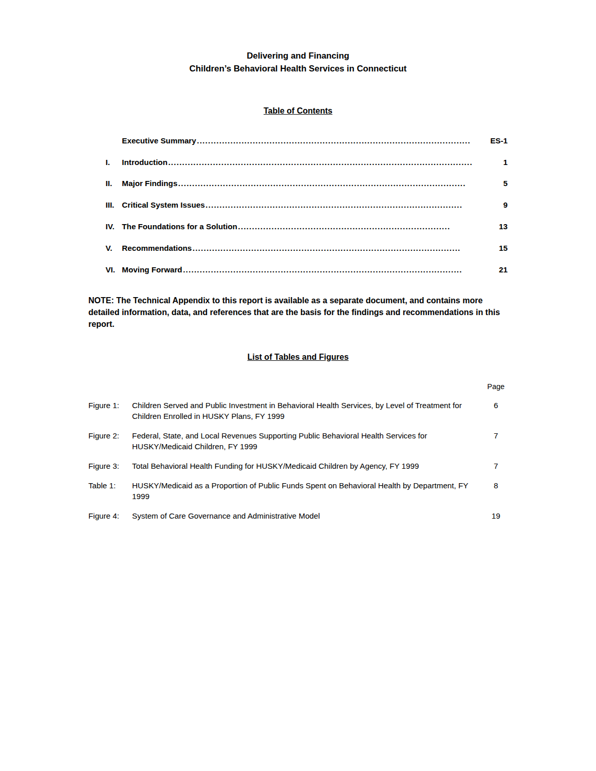Delivering and Financing
Children’s Behavioral Health Services in Connecticut
Table of Contents
Executive Summary .................................................................................................. ES-1
I. Introduction ............................................................................................................. 1
II. Major Findings ....................................................................................................... 5
III. Critical System Issues ............................................................................................ 9
IV. The Foundations for a Solution ............................................................................ 13
V. Recommendations ................................................................................................ 15
VI. Moving Forward .................................................................................................... 21
NOTE: The Technical Appendix to this report is available as a separate document, and contains more detailed information, data, and references that are the basis for the findings and recommendations in this report.
List of Tables and Figures
| | | Page |
| Figure 1: | Children Served and Public Investment in Behavioral Health Services, by Level of Treatment for Children Enrolled in HUSKY Plans, FY 1999 | 6 |
| Figure 2: | Federal, State, and Local Revenues Supporting Public Behavioral Health Services for HUSKY/Medicaid Children, FY 1999 | 7 |
| Figure 3: | Total Behavioral Health Funding for HUSKY/Medicaid Children by Agency, FY 1999 | 7 |
| Table 1: | HUSKY/Medicaid as a Proportion of Public Funds Spent on Behavioral Health by Department, FY 1999 | 8 |
| Figure 4: | System of Care Governance and Administrative Model | 19 |